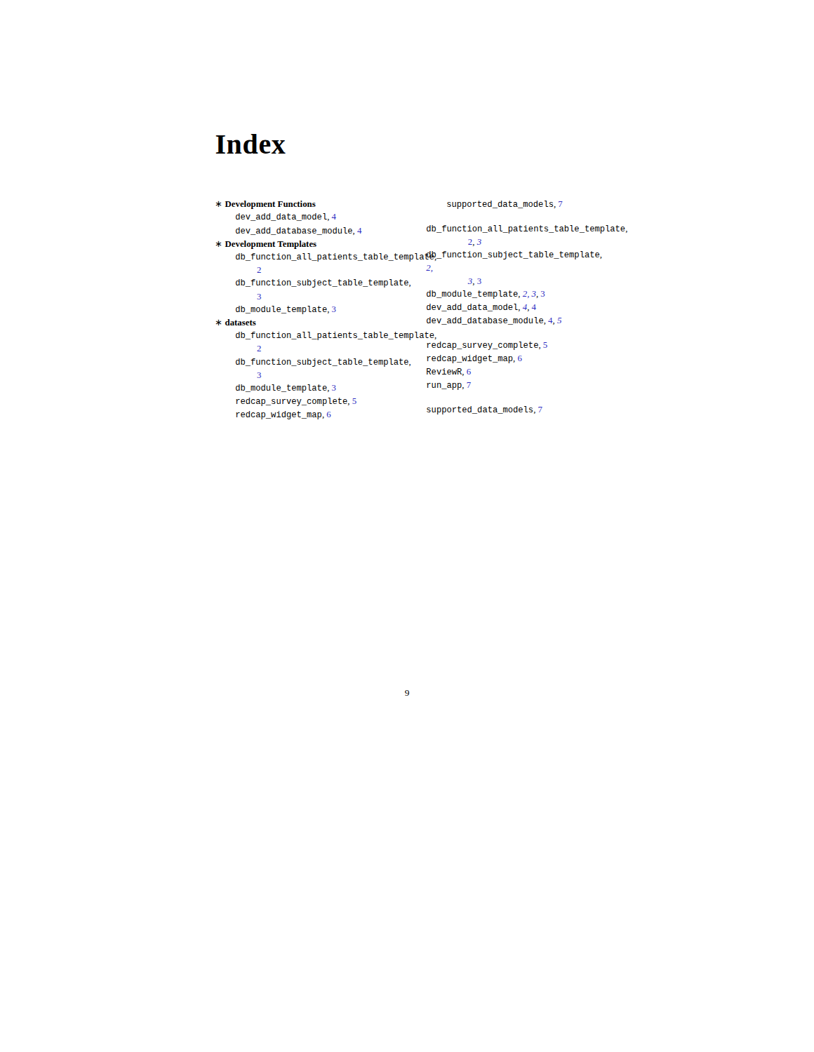Index
∗ Development Functions
dev_add_data_model, 4
dev_add_database_module, 4
∗ Development Templates
db_function_all_patients_table_template,
2
db_function_subject_table_template,
3
db_module_template, 3
∗ datasets
db_function_all_patients_table_template,
2
db_function_subject_table_template,
3
db_module_template, 3
redcap_survey_complete, 5
redcap_widget_map, 6
supported_data_models, 7
db_function_all_patients_table_template,
2, 3
db_function_subject_table_template, 2,
3, 3
db_module_template, 2, 3, 3
dev_add_data_model, 4, 4
dev_add_database_module, 4, 5
redcap_survey_complete, 5
redcap_widget_map, 6
ReviewR, 6
run_app, 7
supported_data_models, 7
9